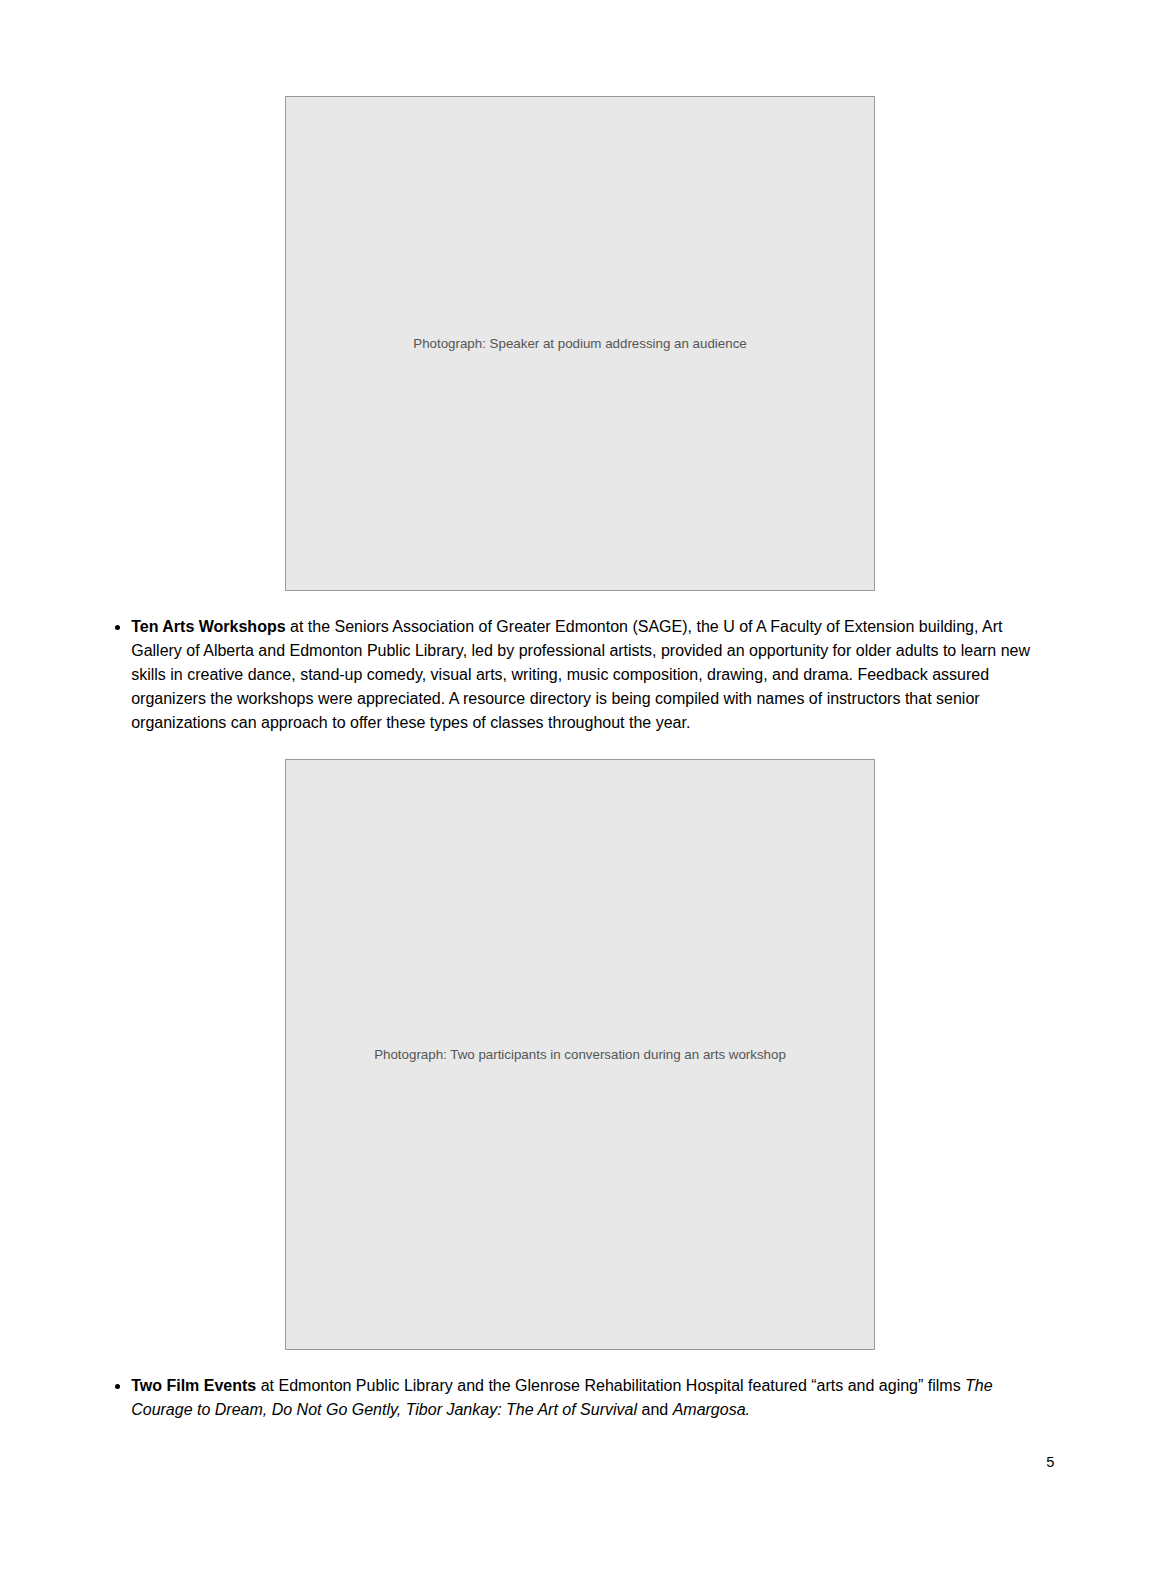Photograph: Speaker at podium addressing an audience
Ten Arts Workshops at the Seniors Association of Greater Edmonton (SAGE), the U of A Faculty of Extension building, Art Gallery of Alberta and Edmonton Public Library, led by professional artists, provided an opportunity for older adults to learn new skills in creative dance, stand-up comedy, visual arts, writing, music composition, drawing, and drama. Feedback assured organizers the workshops were appreciated. A resource directory is being compiled with names of instructors that senior organizations can approach to offer these types of classes throughout the year.
Photograph: Two participants in conversation during an arts workshop
Two Film Events at Edmonton Public Library and the Glenrose Rehabilitation Hospital featured “arts and aging” films The Courage to Dream, Do Not Go Gently, Tibor Jankay: The Art of Survival and Amargosa.
5